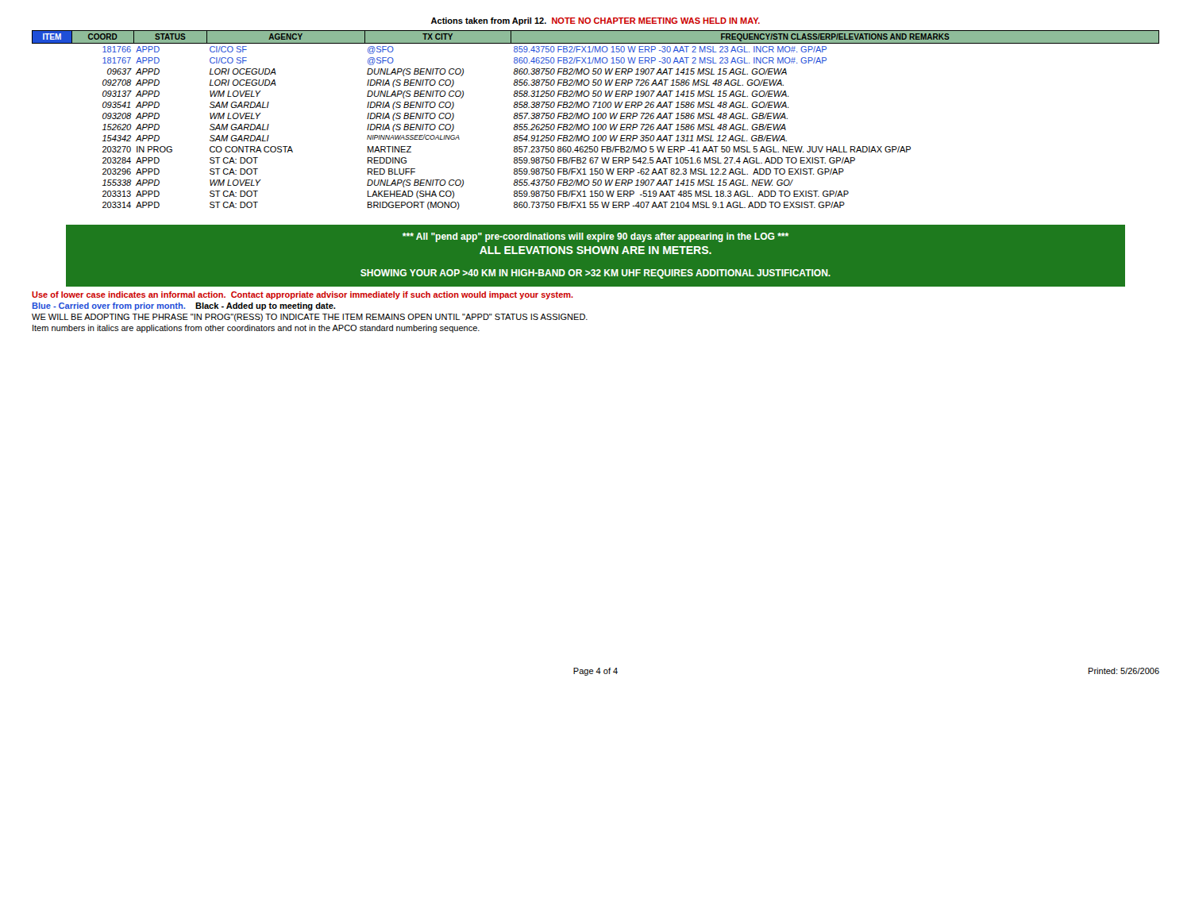Actions taken from April 12. NOTE NO CHAPTER MEETING WAS HELD IN MAY.
| ITEM | COORD | STATUS | AGENCY | TX CITY | FREQUENCY/STN CLASS/ERP/ELEVATIONS AND REMARKS |
| --- | --- | --- | --- | --- | --- |
| | 181766 | APPD | CI/CO SF | @SFO | 859.43750 FB2/FX1/MO 150 W ERP -30 AAT 2 MSL 23 AGL. INCR MO#. GP/AP |
| | 181767 | APPD | CI/CO SF | @SFO | 860.46250 FB2/FX1/MO 150 W ERP -30 AAT 2 MSL 23 AGL. INCR MO#. GP/AP |
| | 09637 | APPD | LORI OCEGUDA | DUNLAP(S BENITO CO) | 860.38750 FB2/MO 50 W ERP 1907 AAT 1415 MSL 15 AGL. GO/EWA |
| | 092708 | APPD | LORI OCEGUDA | IDRIA (S BENITO CO) | 856.38750 FB2/MO 50 W ERP 726 AAT 1586 MSL 48 AGL. GO/EWA. |
| | 093137 | APPD | WM LOVELY | DUNLAP(S BENITO CO) | 858.31250 FB2/MO 50 W ERP 1907 AAT 1415 MSL 15 AGL. GO/EWA. |
| | 093541 | APPD | SAM GARDALI | IDRIA (S BENITO CO) | 858.38750 FB2/MO 7100 W ERP 26 AAT 1586 MSL 48 AGL. GO/EWA. |
| | 093208 | APPD | WM LOVELY | IDRIA (S BENITO CO) | 857.38750 FB2/MO 100 W ERP 726 AAT 1586 MSL 48 AGL. GB/EWA. |
| | 152620 | APPD | SAM GARDALI | IDRIA (S BENITO CO) | 855.26250 FB2/MO 100 W ERP 726 AAT 1586 MSL 48 AGL. GB/EWA |
| | 154342 | APPD | SAM GARDALI | NIPINNAWASSEE/COALINGA | 854.91250 FB2/MO 100 W ERP 350 AAT 1311 MSL 12 AGL. GB/EWA. |
| | 203270 | IN PROG | CO CONTRA COSTA | MARTINEZ | 857.23750 860.46250 FB/FB2/MO 5 W ERP -41 AAT 50 MSL 5 AGL. NEW. JUV HALL RADIAX GP/AP |
| | 203284 | APPD | ST CA: DOT | REDDING | 859.98750 FB/FB2 67 W ERP 542.5 AAT 1051.6 MSL 27.4 AGL. ADD TO EXIST. GP/AP |
| | 203296 | APPD | ST CA: DOT | RED BLUFF | 859.98750 FB/FX1 150 W ERP -62 AAT 82.3 MSL 12.2 AGL. ADD TO EXIST. GP/AP |
| | 155338 | APPD | WM LOVELY | DUNLAP(S BENITO CO) | 855.43750 FB2/MO 50 W ERP 1907 AAT 1415 MSL 15 AGL. NEW. GO/ |
| | 203313 | APPD | ST CA: DOT | LAKEHEAD (SHA CO) | 859.98750 FB/FX1 150 W ERP -519 AAT 485 MSL 18.3 AGL. ADD TO EXIST. GP/AP |
| | 203314 | APPD | ST CA: DOT | BRIDGEPORT (MONO) | 860.73750 FB/FX1 55 W ERP -407 AAT 2104 MSL 9.1 AGL. ADD TO EXSIST. GP/AP |
*** All "pend app" pre-coordinations will expire 90 days after appearing in the LOG ***
ALL ELEVATIONS SHOWN ARE IN METERS.
SHOWING YOUR AOP >40 KM IN HIGH-BAND OR >32 KM UHF REQUIRES ADDITIONAL JUSTIFICATION.
Use of lower case indicates an informal action. Contact appropriate advisor immediately if such action would impact your system.
Blue - Carried over from prior month. Black - Added up to meeting date.
WE WILL BE ADOPTING THE PHRASE "IN PROG"(RESS) TO INDICATE THE ITEM REMAINS OPEN UNTIL "APPD" STATUS IS ASSIGNED.
Item numbers in italics are applications from other coordinators and not in the APCO standard numbering sequence.
Page 4 of 4
Printed: 5/26/2006